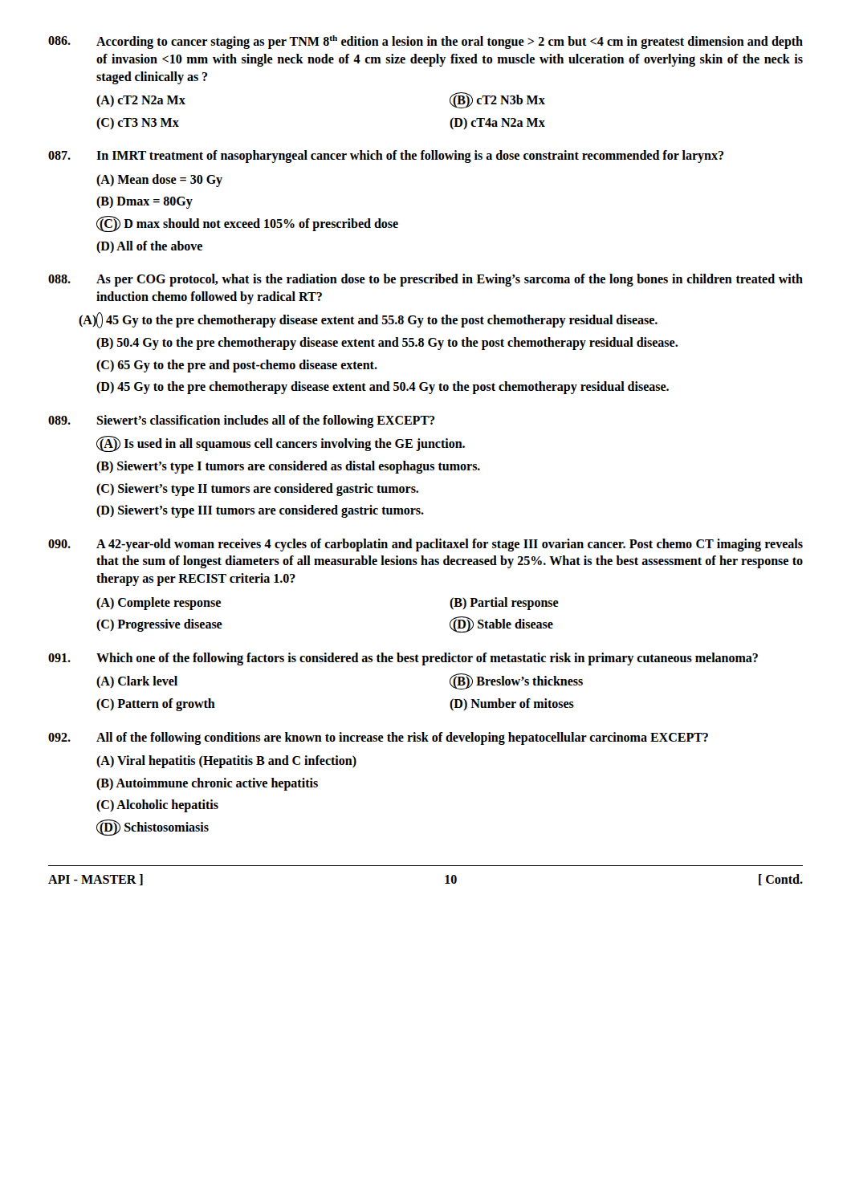086.
According to cancer staging as per TNM 8th edition a lesion in the oral tongue > 2 cm but <4 cm in greatest dimension and depth of invasion <10 mm with single neck node of 4 cm size deeply fixed to muscle with ulceration of overlying skin of the neck is staged clinically as ?
(A) cT2 N2a Mx
(B) cT2 N3b Mx
(C) cT3 N3 Mx
(D) cT4a N2a Mx
087.
In IMRT treatment of nasopharyngeal cancer which of the following is a dose constraint recommended for larynx?
(A) Mean dose = 30 Gy
(B) Dmax = 80Gy
(C) D max should not exceed 105% of prescribed dose
(D) All of the above
088.
As per COG protocol, what is the radiation dose to be prescribed in Ewing’s sarcoma of the long bones in children treated with induction chemo followed by radical RT?
(A) 45 Gy to the pre chemotherapy disease extent and 55.8 Gy to the post chemotherapy residual disease.
(B) 50.4 Gy to the pre chemotherapy disease extent and 55.8 Gy to the post chemotherapy residual disease.
(C) 65 Gy to the pre and post-chemo disease extent.
(D) 45 Gy to the pre chemotherapy disease extent and 50.4 Gy to the post chemotherapy residual disease.
089.
Siewert’s classification includes all of the following EXCEPT?
(A) Is used in all squamous cell cancers involving the GE junction.
(B) Siewert’s type I tumors are considered as distal esophagus tumors.
(C) Siewert’s type II tumors are considered gastric tumors.
(D) Siewert’s type III tumors are considered gastric tumors.
090.
A 42-year-old woman receives 4 cycles of carboplatin and paclitaxel for stage III ovarian cancer. Post chemo CT imaging reveals that the sum of longest diameters of all measurable lesions has decreased by 25%. What is the best assessment of her response to therapy as per RECIST criteria 1.0?
(A) Complete response
(B) Partial response
(C) Progressive disease
(D) Stable disease
091.
Which one of the following factors is considered as the best predictor of metastatic risk in primary cutaneous melanoma?
(A) Clark level
(B) Breslow’s thickness
(C) Pattern of growth
(D) Number of mitoses
092.
All of the following conditions are known to increase the risk of developing hepatocellular carcinoma EXCEPT?
(A) Viral hepatitis (Hepatitis B and C infection)
(B) Autoimmune chronic active hepatitis
(C) Alcoholic hepatitis
(D) Schistosomiasis
API - MASTER ]
10
[ Contd.